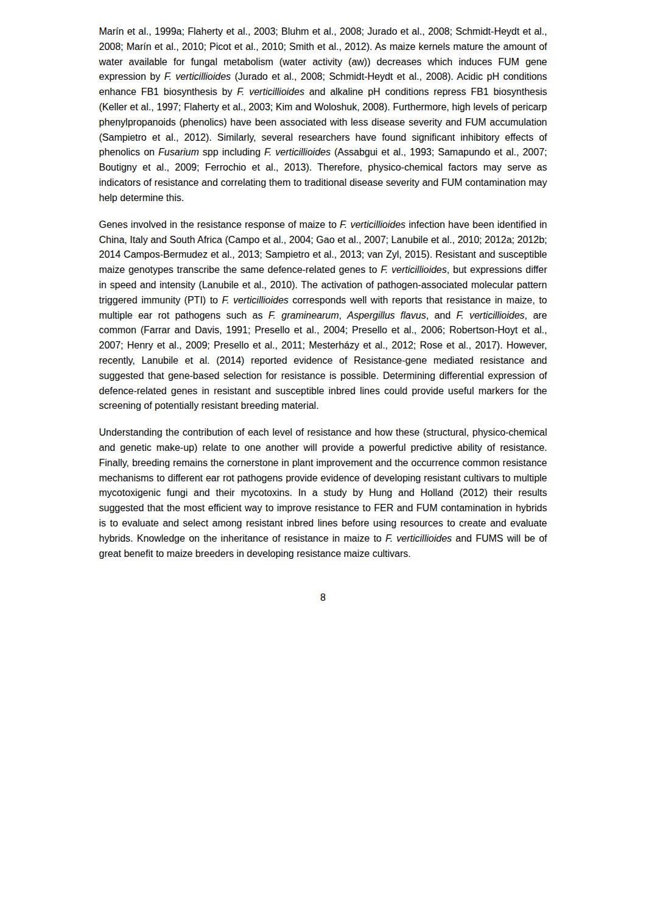Marín et al., 1999a; Flaherty et al., 2003; Bluhm et al., 2008; Jurado et al., 2008; Schmidt-Heydt et al., 2008; Marín et al., 2010; Picot et al., 2010; Smith et al., 2012). As maize kernels mature the amount of water available for fungal metabolism (water activity (aw)) decreases which induces FUM gene expression by F. verticillioides (Jurado et al., 2008; Schmidt-Heydt et al., 2008). Acidic pH conditions enhance FB1 biosynthesis by F. verticillioides and alkaline pH conditions repress FB1 biosynthesis (Keller et al., 1997; Flaherty et al., 2003; Kim and Woloshuk, 2008). Furthermore, high levels of pericarp phenylpropanoids (phenolics) have been associated with less disease severity and FUM accumulation (Sampietro et al., 2012). Similarly, several researchers have found significant inhibitory effects of phenolics on Fusarium spp including F. verticillioides (Assabgui et al., 1993; Samapundo et al., 2007; Boutigny et al., 2009; Ferrochio et al., 2013). Therefore, physico-chemical factors may serve as indicators of resistance and correlating them to traditional disease severity and FUM contamination may help determine this.
Genes involved in the resistance response of maize to F. verticillioides infection have been identified in China, Italy and South Africa (Campo et al., 2004; Gao et al., 2007; Lanubile et al., 2010; 2012a; 2012b; 2014 Campos-Bermudez et al., 2013; Sampietro et al., 2013; van Zyl, 2015). Resistant and susceptible maize genotypes transcribe the same defence-related genes to F. verticillioides, but expressions differ in speed and intensity (Lanubile et al., 2010). The activation of pathogen-associated molecular pattern triggered immunity (PTI) to F. verticillioides corresponds well with reports that resistance in maize, to multiple ear rot pathogens such as F. graminearum, Aspergillus flavus, and F. verticillioides, are common (Farrar and Davis, 1991; Presello et al., 2004; Presello et al., 2006; Robertson-Hoyt et al., 2007; Henry et al., 2009; Presello et al., 2011; Mesterházy et al., 2012; Rose et al., 2017). However, recently, Lanubile et al. (2014) reported evidence of Resistance-gene mediated resistance and suggested that gene-based selection for resistance is possible. Determining differential expression of defence-related genes in resistant and susceptible inbred lines could provide useful markers for the screening of potentially resistant breeding material.
Understanding the contribution of each level of resistance and how these (structural, physico-chemical and genetic make-up) relate to one another will provide a powerful predictive ability of resistance. Finally, breeding remains the cornerstone in plant improvement and the occurrence common resistance mechanisms to different ear rot pathogens provide evidence of developing resistant cultivars to multiple mycotoxigenic fungi and their mycotoxins. In a study by Hung and Holland (2012) their results suggested that the most efficient way to improve resistance to FER and FUM contamination in hybrids is to evaluate and select among resistant inbred lines before using resources to create and evaluate hybrids. Knowledge on the inheritance of resistance in maize to F. verticillioides and FUMS will be of great benefit to maize breeders in developing resistance maize cultivars.
8